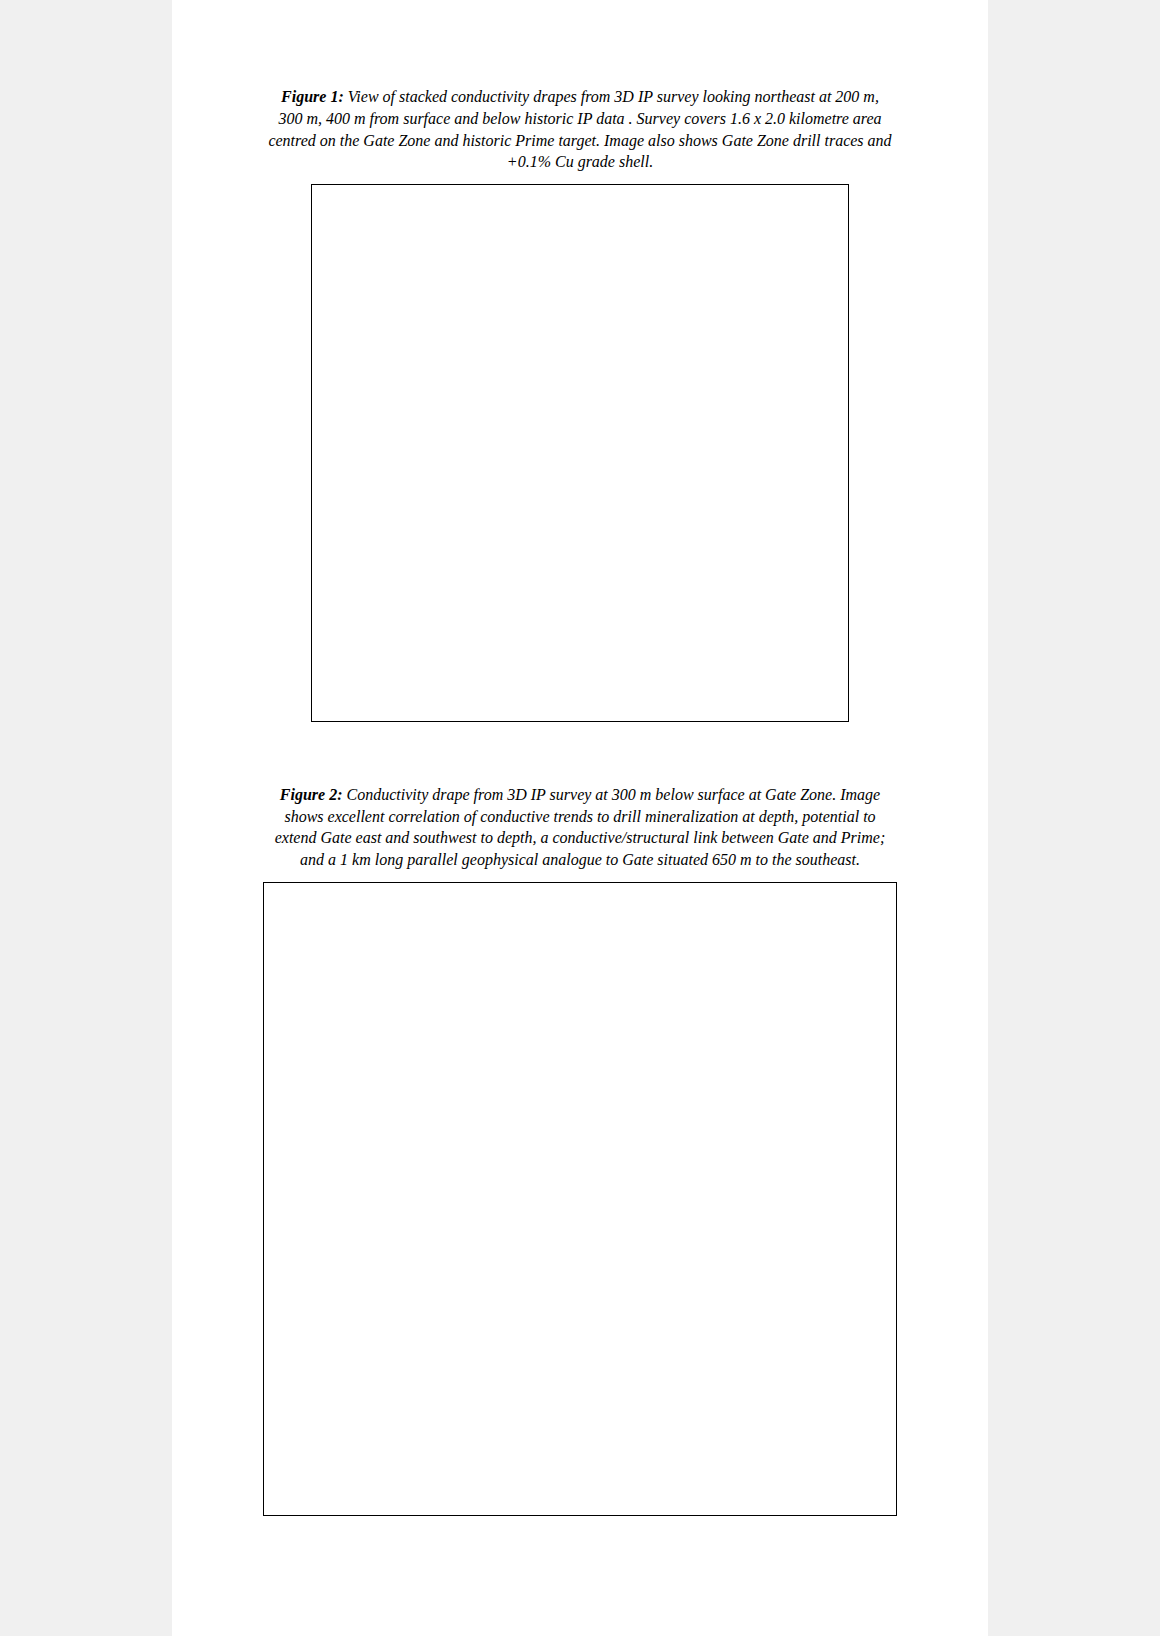Figure 1: View of stacked conductivity drapes from 3D IP survey looking northeast at 200 m, 300 m, 400 m from surface and below historic IP data . Survey covers 1.6 x 2.0 kilometre area centred on the Gate Zone and historic Prime target. Image also shows Gate Zone drill traces and +0.1% Cu grade shell.
Figure 2: Conductivity drape from 3D IP survey at 300 m below surface at Gate Zone. Image shows excellent correlation of conductive trends to drill mineralization at depth, potential to extend Gate east and southwest to depth, a conductive/structural link between Gate and Prime; and a 1 km long parallel geophysical analogue to Gate situated 650 m to the southeast.